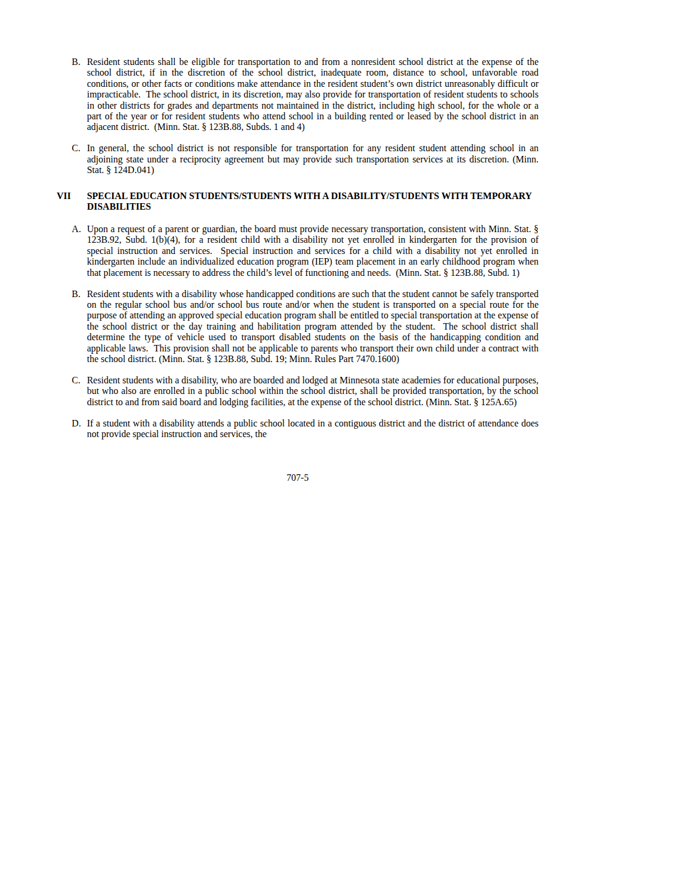B.
Resident students shall be eligible for transportation to and from a nonresident school district at the expense of the school district, if in the discretion of the school district, inadequate room, distance to school, unfavorable road conditions, or other facts or conditions make attendance in the resident student’s own district unreasonably difficult or impracticable. The school district, in its discretion, may also provide for transportation of resident students to schools in other districts for grades and departments not maintained in the district, including high school, for the whole or a part of the year or for resident students who attend school in a building rented or leased by the school district in an adjacent district. (Minn. Stat. § 123B.88, Subds. 1 and 4)
C.
In general, the school district is not responsible for transportation for any resident student attending school in an adjoining state under a reciprocity agreement but may provide such transportation services at its discretion. (Minn. Stat. § 124D.041)
VII
SPECIAL EDUCATION STUDENTS/STUDENTS WITH A DISABILITY/STUDENTS WITH TEMPORARY DISABILITIES
A.
Upon a request of a parent or guardian, the board must provide necessary transportation, consistent with Minn. Stat. § 123B.92, Subd. 1(b)(4), for a resident child with a disability not yet enrolled in kindergarten for the provision of special instruction and services. Special instruction and services for a child with a disability not yet enrolled in kindergarten include an individualized education program (IEP) team placement in an early childhood program when that placement is necessary to address the child’s level of functioning and needs. (Minn. Stat. § 123B.88, Subd. 1)
B.
Resident students with a disability whose handicapped conditions are such that the student cannot be safely transported on the regular school bus and/or school bus route and/or when the student is transported on a special route for the purpose of attending an approved special education program shall be entitled to special transportation at the expense of the school district or the day training and habilitation program attended by the student. The school district shall determine the type of vehicle used to transport disabled students on the basis of the handicapping condition and applicable laws. This provision shall not be applicable to parents who transport their own child under a contract with the school district. (Minn. Stat. § 123B.88, Subd. 19; Minn. Rules Part 7470.1600)
C.
Resident students with a disability, who are boarded and lodged at Minnesota state academies for educational purposes, but who also are enrolled in a public school within the school district, shall be provided transportation, by the school district to and from said board and lodging facilities, at the expense of the school district. (Minn. Stat. § 125A.65)
D.
If a student with a disability attends a public school located in a contiguous district and the district of attendance does not provide special instruction and services, the
707-5